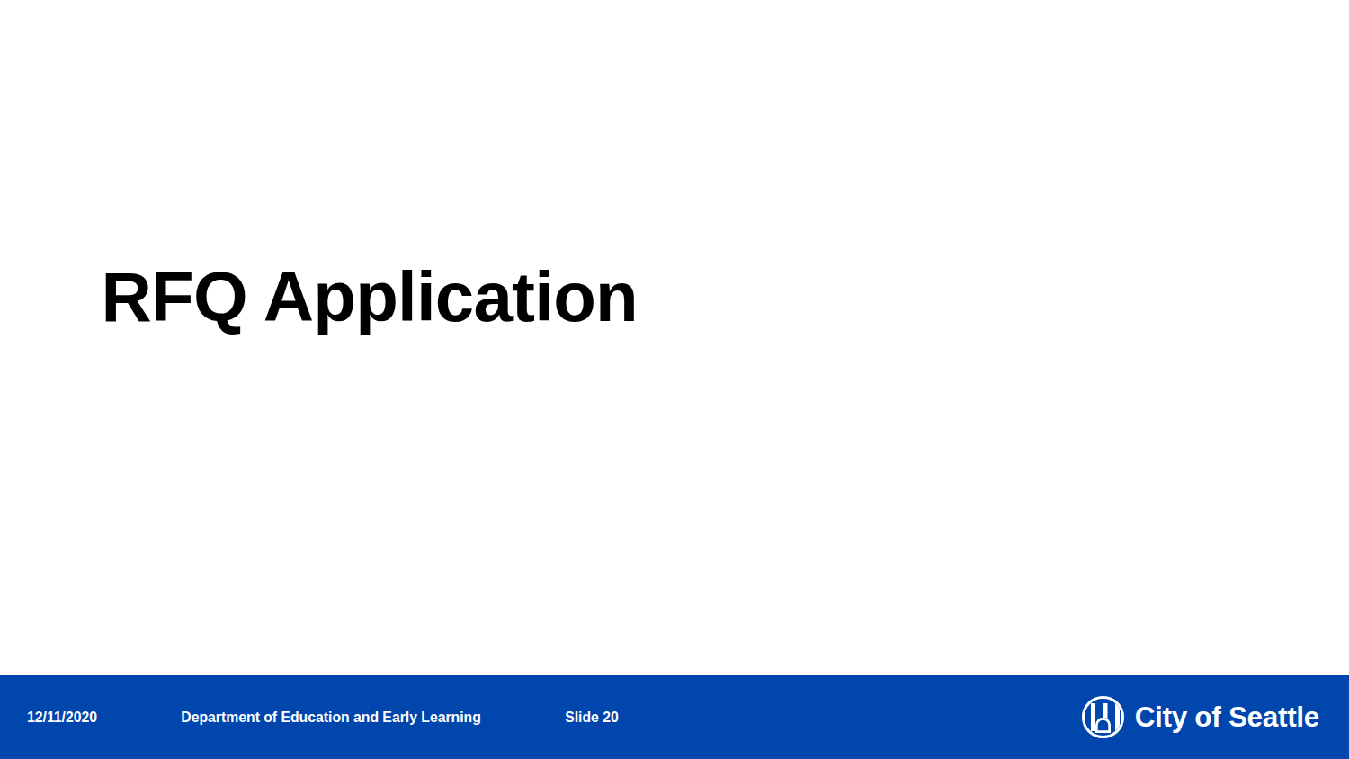RFQ Application
12/11/2020 Department of Education and Early Learning Slide 20 City of Seattle